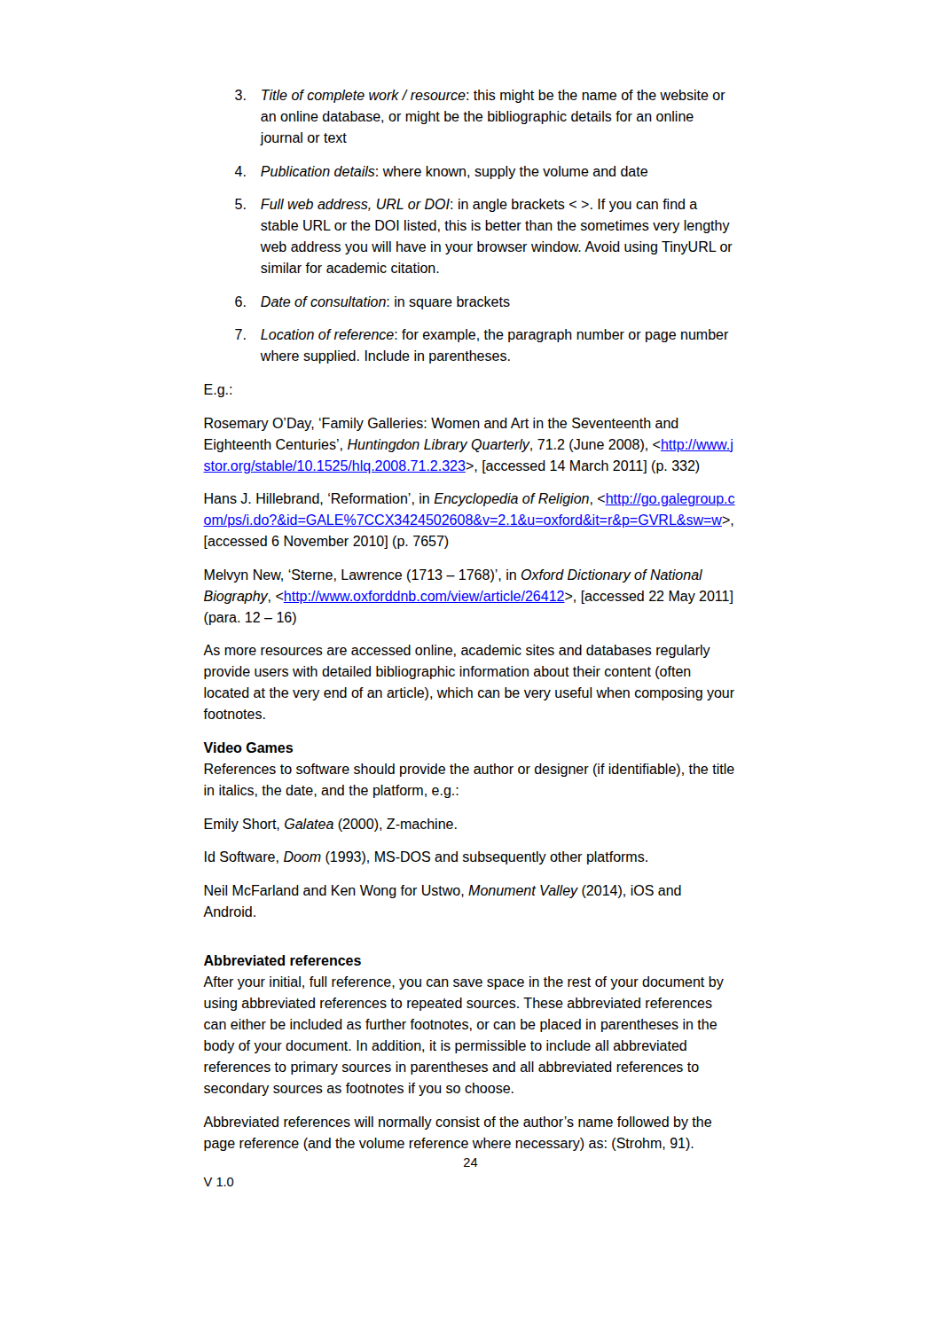Title of complete work / resource: this might be the name of the website or an online database, or might be the bibliographic details for an online journal or text
Publication details: where known, supply the volume and date
Full web address, URL or DOI: in angle brackets < >. If you can find a stable URL or the DOI listed, this is better than the sometimes very lengthy web address you will have in your browser window. Avoid using TinyURL or similar for academic citation.
Date of consultation: in square brackets
Location of reference: for example, the paragraph number or page number where supplied. Include in parentheses.
E.g.:
Rosemary O’Day, ‘Family Galleries: Women and Art in the Seventeenth and Eighteenth Centuries’, Huntingdon Library Quarterly, 71.2 (June 2008), <http://www.jstor.org/stable/10.1525/hlq.2008.71.2.323>, [accessed 14 March 2011] (p. 332)
Hans J. Hillebrand, ‘Reformation’, in Encyclopedia of Religion, <http://go.galegroup.com/ps/i.do?&id=GALE%7CCX3424502608&v=2.1&u=oxford&it=r&p=GVRL&sw=w>, [accessed 6 November 2010] (p. 7657)
Melvyn New, ‘Sterne, Lawrence (1713 – 1768)’, in Oxford Dictionary of National Biography, <http://www.oxforddnb.com/view/article/26412>, [accessed 22 May 2011] (para. 12 – 16)
As more resources are accessed online, academic sites and databases regularly provide users with detailed bibliographic information about their content (often located at the very end of an article), which can be very useful when composing your footnotes.
Video Games
References to software should provide the author or designer (if identifiable), the title in italics, the date, and the platform, e.g.:
Emily Short, Galatea (2000), Z-machine.
Id Software, Doom (1993), MS-DOS and subsequently other platforms.
Neil McFarland and Ken Wong for Ustwo, Monument Valley (2014), iOS and Android.
Abbreviated references
After your initial, full reference, you can save space in the rest of your document by using abbreviated references to repeated sources. These abbreviated references can either be included as further footnotes, or can be placed in parentheses in the body of your document. In addition, it is permissible to include all abbreviated references to primary sources in parentheses and all abbreviated references to secondary sources as footnotes if you so choose.
Abbreviated references will normally consist of the author’s name followed by the page reference (and the volume reference where necessary) as: (Strohm, 91).
24
V 1.0